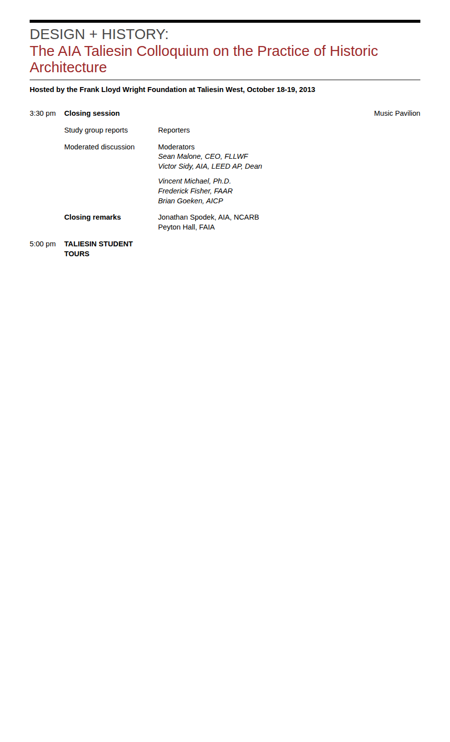DESIGN + HISTORY: The AIA Taliesin Colloquium on the Practice of Historic Architecture
Hosted by the Frank Lloyd Wright Foundation at Taliesin West, October 18-19, 2013
| 3:30 pm | Closing session | | Music Pavilion |
| | Study group reports | Reporters | |
| | Moderated discussion | Moderators Sean Malone, CEO, FLLWF Victor Sidy, AIA, LEED AP, Dean Vincent Michael, Ph.D. Frederick Fisher, FAAR Brian Goeken, AICP | |
| | Closing remarks | Jonathan Spodek, AIA, NCARB Peyton Hall, FAIA | |
| 5:00 pm | TALIESIN STUDENT TOURS | | |